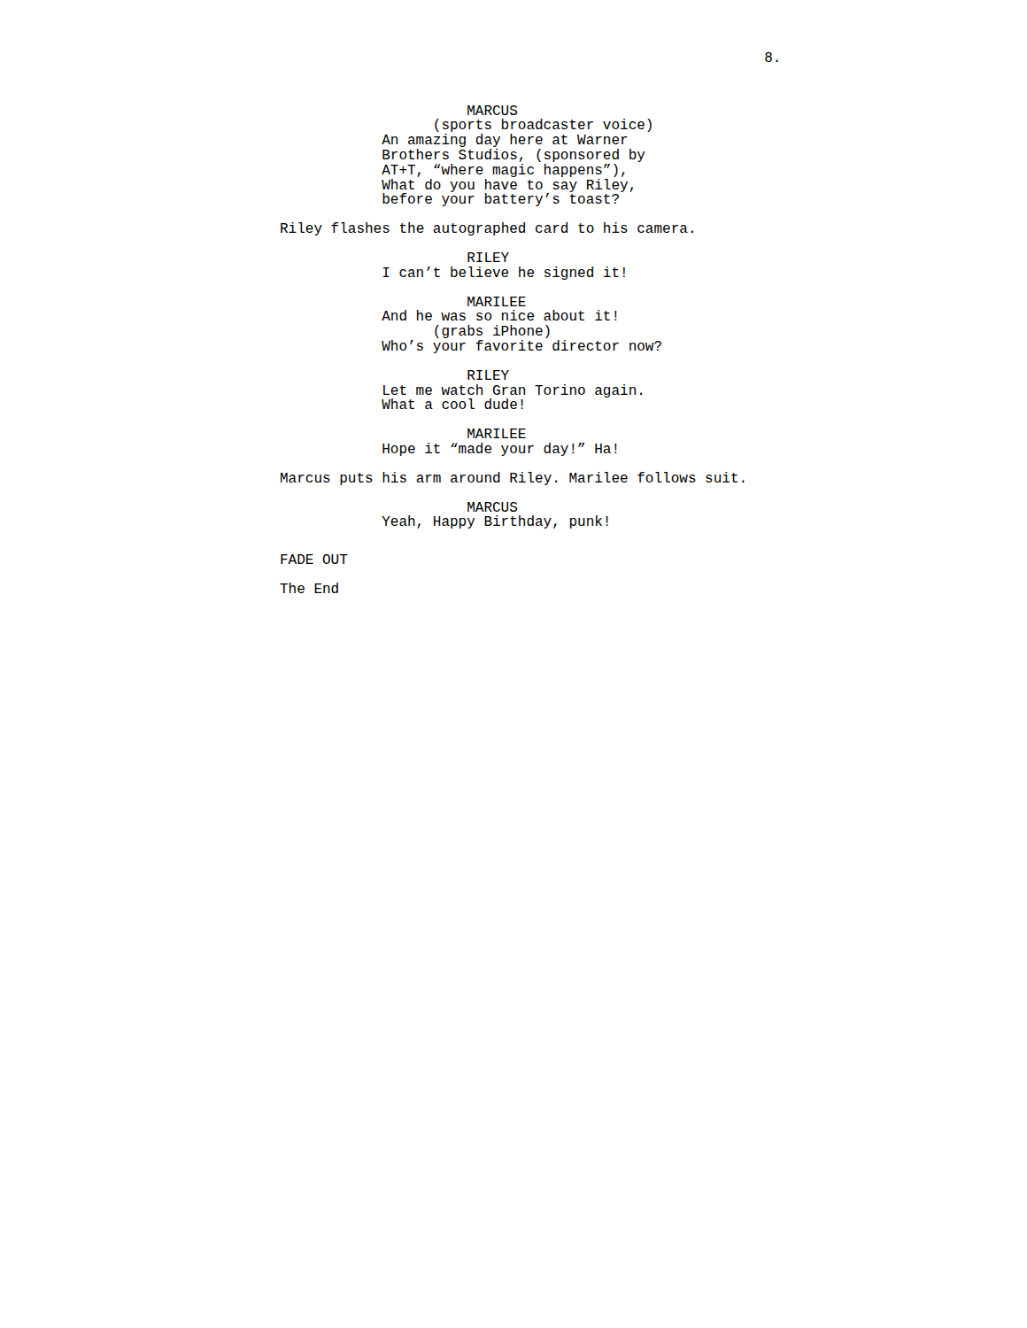8.
MARCUS
(sports broadcaster voice)
An amazing day here at Warner Brothers Studios, (sponsored by AT+T, “where magic happens”), What do you have to say Riley, before your battery’s toast?
Riley flashes the autographed card to his camera.
RILEY
I can’t believe he signed it!
MARILEE
And he was so nice about it!
(grabs iPhone)
Who’s your favorite director now?
RILEY
Let me watch Gran Torino again. What a cool dude!
MARILEE
Hope it “made your day!” Ha!
Marcus puts his arm around Riley. Marilee follows suit.
MARCUS
Yeah, Happy Birthday, punk!
FADE OUT
The End